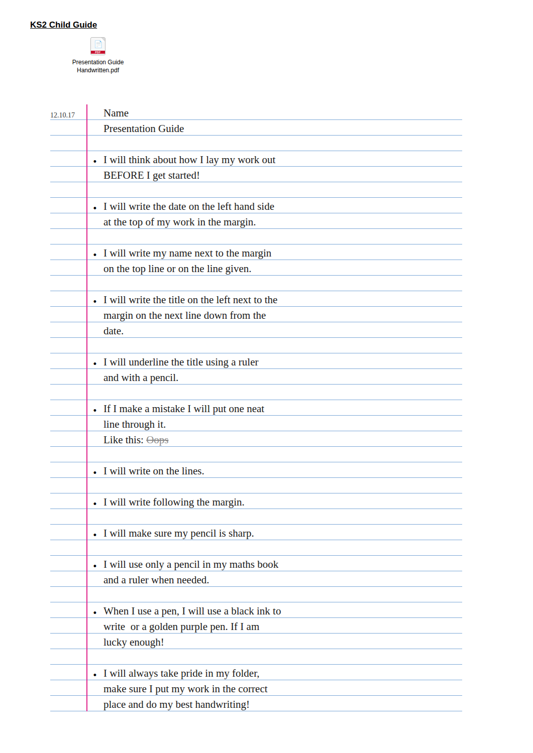KS2 Child Guide
📄
PDF
Presentation Guide Handwritten.pdf
| 12.10.17 | | Name |
| | | Presentation Guide |
| | • | I will think about how I lay my work out |
| | | BEFORE I get started! |
| | • | I will write the date on the left hand side |
| | | at the top of my work in the margin. |
| | • | I will write my name next to the margin |
| | | on the top line or on the line given. |
| | • | I will write the title on the left next to the |
| | | margin on the next line down from the |
| | | date. |
| | • | I will underline the title using a ruler |
| | | and with a pencil. |
| | • | If I make a mistake I will put one neat |
| | | line through it. |
| | | Like this: Oops |
| | • | I will write on the lines. |
| | • | I will write following the margin. |
| | • | I will make sure my pencil is sharp. |
| | • | I will use only a pencil in my maths book |
| | | and a ruler when needed. |
| | • | When I use a pen, I will use a black ink to |
| | | write or a golden purple pen. If I am |
| | | lucky enough! |
| | • | I will always take pride in my folder, |
| | | make sure I put my work in the correct |
| | | place and do my best handwriting! |